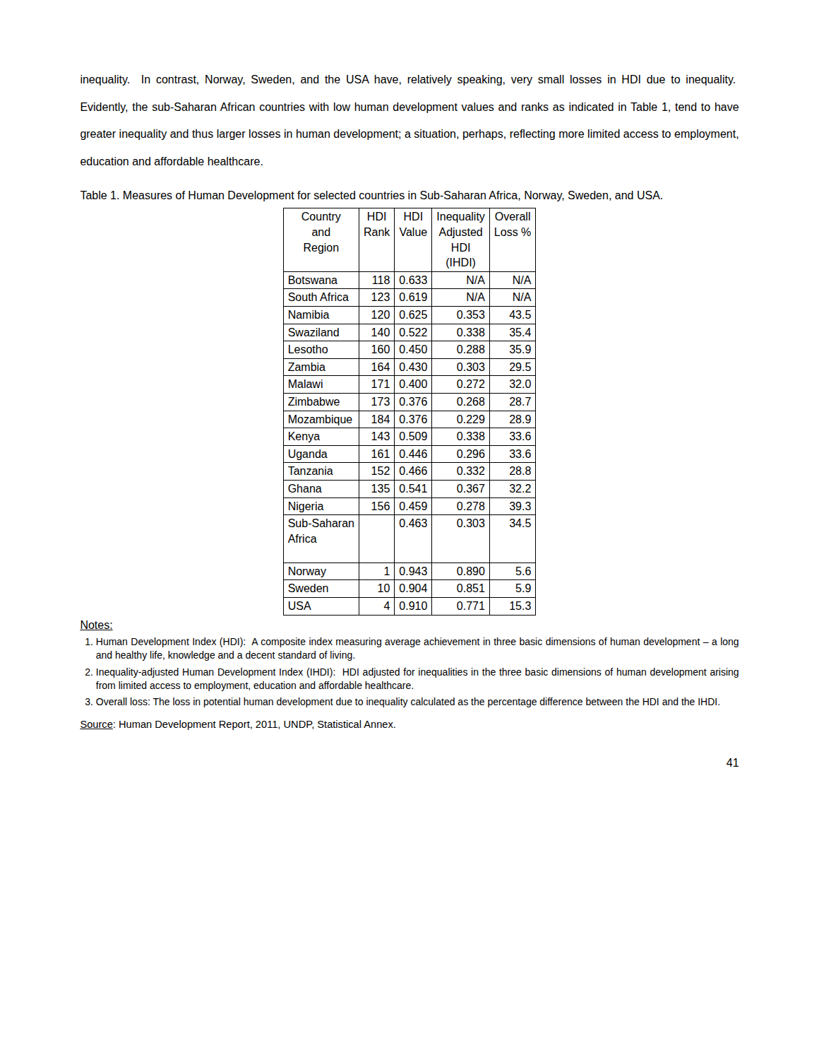inequality. In contrast, Norway, Sweden, and the USA have, relatively speaking, very small losses in HDI due to inequality. Evidently, the sub-Saharan African countries with low human development values and ranks as indicated in Table 1, tend to have greater inequality and thus larger losses in human development; a situation, perhaps, reflecting more limited access to employment, education and affordable healthcare.
Table 1. Measures of Human Development for selected countries in Sub-Saharan Africa, Norway, Sweden, and USA.
| Country and Region | HDI Rank | HDI Value | Inequality Adjusted HDI (IHDI) | Overall Loss % |
| --- | --- | --- | --- | --- |
| Botswana | 118 | 0.633 | N/A | N/A |
| South Africa | 123 | 0.619 | N/A | N/A |
| Namibia | 120 | 0.625 | 0.353 | 43.5 |
| Swaziland | 140 | 0.522 | 0.338 | 35.4 |
| Lesotho | 160 | 0.450 | 0.288 | 35.9 |
| Zambia | 164 | 0.430 | 0.303 | 29.5 |
| Malawi | 171 | 0.400 | 0.272 | 32.0 |
| Zimbabwe | 173 | 0.376 | 0.268 | 28.7 |
| Mozambique | 184 | 0.376 | 0.229 | 28.9 |
| Kenya | 143 | 0.509 | 0.338 | 33.6 |
| Uganda | 161 | 0.446 | 0.296 | 33.6 |
| Tanzania | 152 | 0.466 | 0.332 | 28.8 |
| Ghana | 135 | 0.541 | 0.367 | 32.2 |
| Nigeria | 156 | 0.459 | 0.278 | 39.3 |
| Sub-Saharan Africa | | 0.463 | 0.303 | 34.5 |
| Norway | 1 | 0.943 | 0.890 | 5.6 |
| Sweden | 10 | 0.904 | 0.851 | 5.9 |
| USA | 4 | 0.910 | 0.771 | 15.3 |
Notes:
Human Development Index (HDI): A composite index measuring average achievement in three basic dimensions of human development – a long and healthy life, knowledge and a decent standard of living.
Inequality-adjusted Human Development Index (IHDI): HDI adjusted for inequalities in the three basic dimensions of human development arising from limited access to employment, education and affordable healthcare.
Overall loss: The loss in potential human development due to inequality calculated as the percentage difference between the HDI and the IHDI.
Source: Human Development Report, 2011, UNDP, Statistical Annex.
41